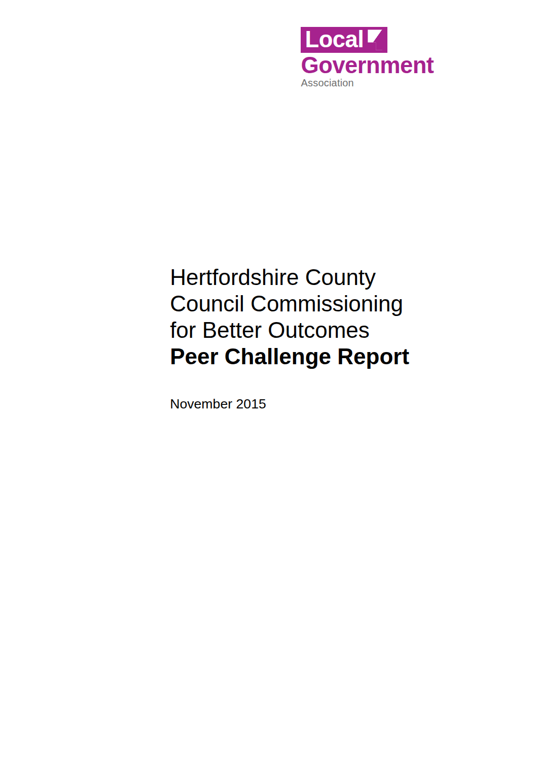Local Government Association
Hertfordshire County Council Commissioning for Better Outcomes Peer Challenge Report
November 2015